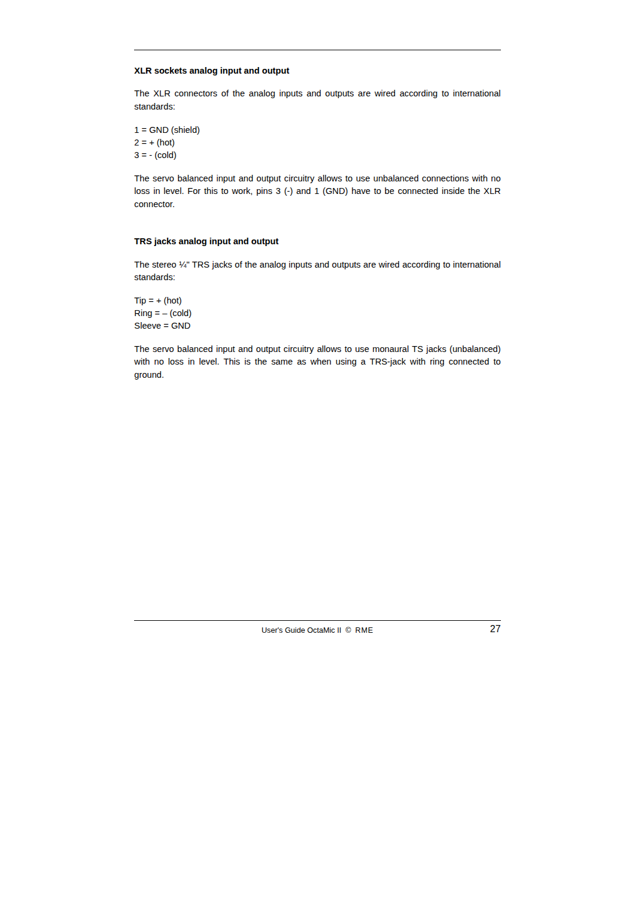XLR sockets analog input and output
The XLR connectors of the analog inputs and outputs are wired according to international standards:
1 = GND (shield)
2 = + (hot)
3 = - (cold)
The servo balanced input and output circuitry allows to use unbalanced connections with no loss in level. For this to work, pins 3 (-) and 1 (GND) have to be connected inside the XLR connector.
TRS jacks analog input and output
The stereo ¼" TRS jacks of the analog inputs and outputs are wired according to international standards:
Tip = + (hot)
Ring = – (cold)
Sleeve = GND
The servo balanced input and output circuitry allows to use monaural TS jacks (unbalanced) with no loss in level. This is the same as when using a TRS-jack with ring connected to ground.
User's Guide OctaMic II © RME
27